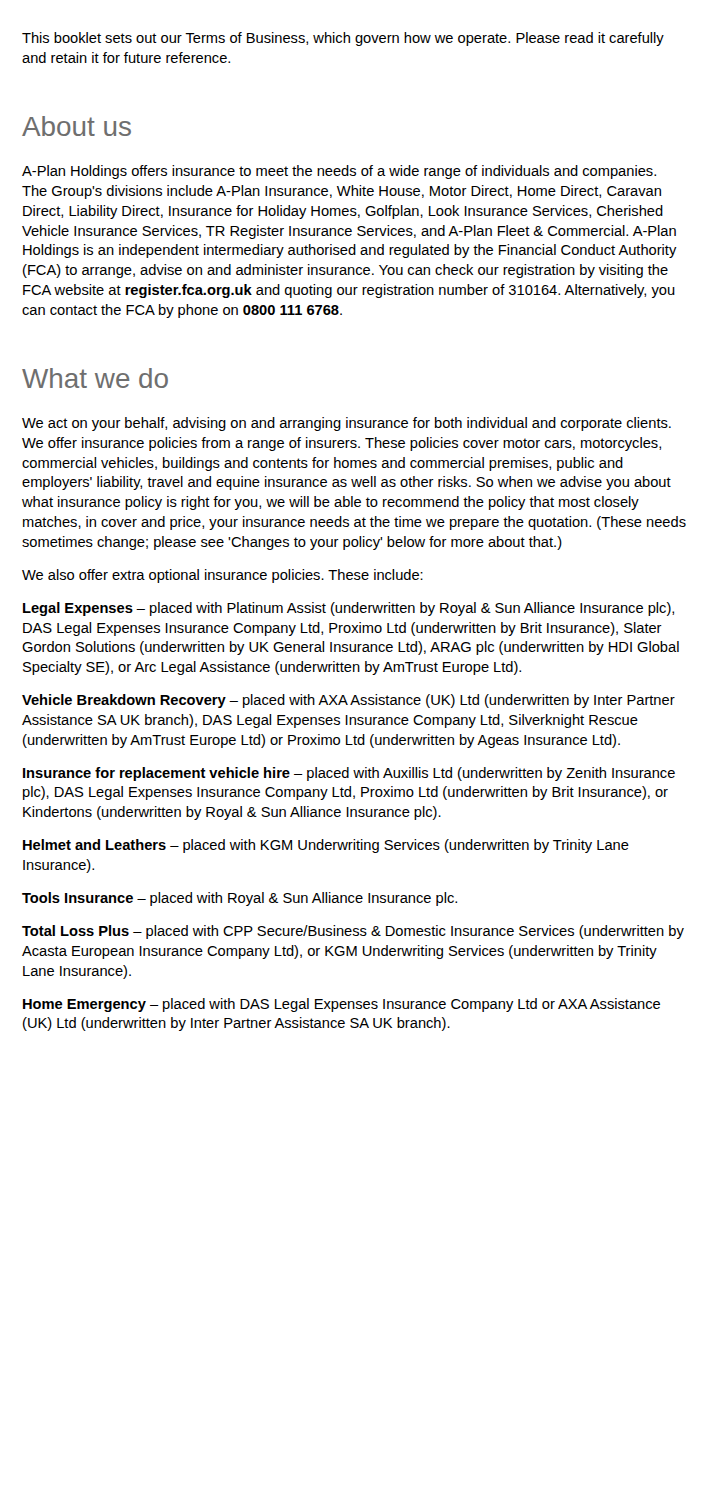This booklet sets out our Terms of Business, which govern how we operate. Please read it carefully and retain it for future reference.
About us
A-Plan Holdings offers insurance to meet the needs of a wide range of individuals and companies. The Group's divisions include A-Plan Insurance, White House, Motor Direct, Home Direct, Caravan Direct, Liability Direct, Insurance for Holiday Homes, Golfplan, Look Insurance Services, Cherished Vehicle Insurance Services, TR Register Insurance Services, and A-Plan Fleet & Commercial. A-Plan Holdings is an independent intermediary authorised and regulated by the Financial Conduct Authority (FCA) to arrange, advise on and administer insurance. You can check our registration by visiting the FCA website at register.fca.org.uk and quoting our registration number of 310164. Alternatively, you can contact the FCA by phone on 0800 111 6768.
What we do
We act on your behalf, advising on and arranging insurance for both individual and corporate clients. We offer insurance policies from a range of insurers. These policies cover motor cars, motorcycles, commercial vehicles, buildings and contents for homes and commercial premises, public and employers' liability, travel and equine insurance as well as other risks. So when we advise you about what insurance policy is right for you, we will be able to recommend the policy that most closely matches, in cover and price, your insurance needs at the time we prepare the quotation. (These needs sometimes change; please see 'Changes to your policy' below for more about that.)
We also offer extra optional insurance policies. These include:
Legal Expenses – placed with Platinum Assist (underwritten by Royal & Sun Alliance Insurance plc), DAS Legal Expenses Insurance Company Ltd, Proximo Ltd (underwritten by Brit Insurance), Slater Gordon Solutions (underwritten by UK General Insurance Ltd), ARAG plc (underwritten by HDI Global Specialty SE), or Arc Legal Assistance (underwritten by AmTrust Europe Ltd).
Vehicle Breakdown Recovery – placed with AXA Assistance (UK) Ltd (underwritten by Inter Partner Assistance SA UK branch), DAS Legal Expenses Insurance Company Ltd, Silverknight Rescue (underwritten by AmTrust Europe Ltd) or Proximo Ltd (underwritten by Ageas Insurance Ltd).
Insurance for replacement vehicle hire – placed with Auxillis Ltd (underwritten by Zenith Insurance plc), DAS Legal Expenses Insurance Company Ltd, Proximo Ltd (underwritten by Brit Insurance), or Kindertons (underwritten by Royal & Sun Alliance Insurance plc).
Helmet and Leathers – placed with KGM Underwriting Services (underwritten by Trinity Lane Insurance).
Tools Insurance – placed with Royal & Sun Alliance Insurance plc.
Total Loss Plus – placed with CPP Secure/Business & Domestic Insurance Services (underwritten by Acasta European Insurance Company Ltd), or KGM Underwriting Services (underwritten by Trinity Lane Insurance).
Home Emergency – placed with DAS Legal Expenses Insurance Company Ltd or AXA Assistance (UK) Ltd (underwritten by Inter Partner Assistance SA UK branch).